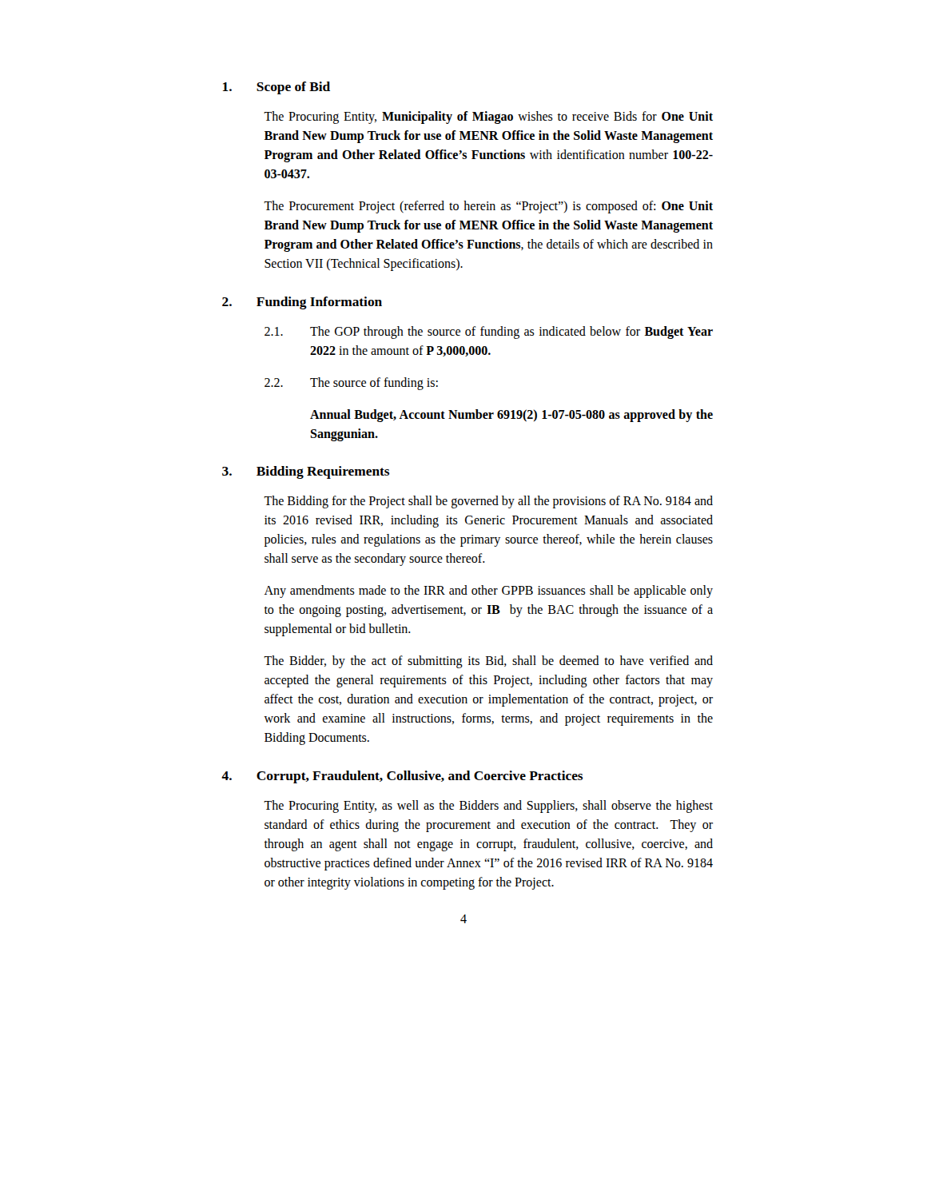1. Scope of Bid
The Procuring Entity, Municipality of Miagao wishes to receive Bids for One Unit Brand New Dump Truck for use of MENR Office in the Solid Waste Management Program and Other Related Office’s Functions with identification number 100-22-03-0437.
The Procurement Project (referred to herein as “Project”) is composed of: One Unit Brand New Dump Truck for use of MENR Office in the Solid Waste Management Program and Other Related Office’s Functions, the details of which are described in Section VII (Technical Specifications).
2. Funding Information
2.1. The GOP through the source of funding as indicated below for Budget Year 2022 in the amount of P 3,000,000.
2.2. The source of funding is:
Annual Budget, Account Number 6919(2) 1-07-05-080 as approved by the Sanggunian.
3. Bidding Requirements
The Bidding for the Project shall be governed by all the provisions of RA No. 9184 and its 2016 revised IRR, including its Generic Procurement Manuals and associated policies, rules and regulations as the primary source thereof, while the herein clauses shall serve as the secondary source thereof.
Any amendments made to the IRR and other GPPB issuances shall be applicable only to the ongoing posting, advertisement, or IB by the BAC through the issuance of a supplemental or bid bulletin.
The Bidder, by the act of submitting its Bid, shall be deemed to have verified and accepted the general requirements of this Project, including other factors that may affect the cost, duration and execution or implementation of the contract, project, or work and examine all instructions, forms, terms, and project requirements in the Bidding Documents.
4. Corrupt, Fraudulent, Collusive, and Coercive Practices
The Procuring Entity, as well as the Bidders and Suppliers, shall observe the highest standard of ethics during the procurement and execution of the contract. They or through an agent shall not engage in corrupt, fraudulent, collusive, coercive, and obstructive practices defined under Annex “I” of the 2016 revised IRR of RA No. 9184 or other integrity violations in competing for the Project.
4